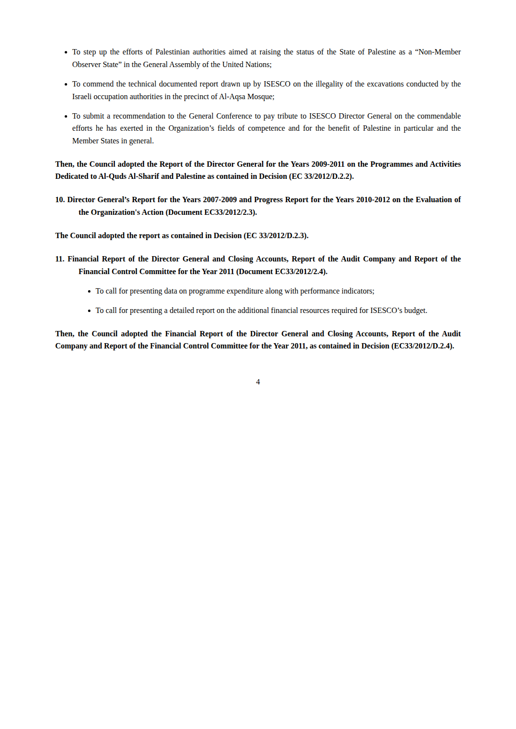To step up the efforts of Palestinian authorities aimed at raising the status of the State of Palestine as a “Non-Member Observer State” in the General Assembly of the United Nations;
To commend the technical documented report drawn up by ISESCO on the illegality of the excavations conducted by the Israeli occupation authorities in the precinct of Al-Aqsa Mosque;
To submit a recommendation to the General Conference to pay tribute to ISESCO Director General on the commendable efforts he has exerted in the Organization’s fields of competence and for the benefit of Palestine in particular and the Member States in general.
Then, the Council adopted the Report of the Director General for the Years 2009-2011 on the Programmes and Activities Dedicated to Al-Quds Al-Sharif and Palestine as contained in Decision (EC 33/2012/D.2.2).
Director General’s Report for the Years 2007-2009 and Progress Report for the Years 2010-2012 on the Evaluation of the Organization's Action (Document EC33/2012/2.3).
The Council adopted the report as contained in Decision (EC 33/2012/D.2.3).
Financial Report of the Director General and Closing Accounts, Report of the Audit Company and Report of the Financial Control Committee for the Year 2011 (Document EC33/2012/2.4).
To call for presenting data on programme expenditure along with performance indicators;
To call for presenting a detailed report on the additional financial resources required for ISESCO’s budget.
Then, the Council adopted the Financial Report of the Director General and Closing Accounts, Report of the Audit Company and Report of the Financial Control Committee for the Year 2011, as contained in Decision (EC33/2012/D.2.4).
4